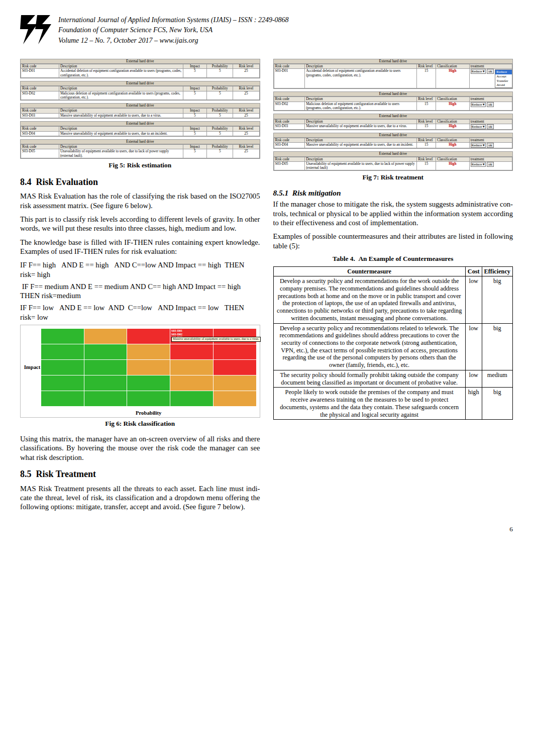International Journal of Applied Information Systems (IJAIS) – ISSN : 2249-0868
Foundation of Computer Science FCS, New York, USA
Volume 12 – No. 7, October 2017 – www.ijais.org
External hard drive
| Risk code | Description | Impact | Probability | Risk level |
| --- | --- | --- | --- | --- |
| S03-D01 | Accidental deletion of equipment configuration available to users (programs, codes, configuration, etc.). | 5 | 5 | 25 |
External hard drive
| Risk code | Description | Impact | Probability | Risk level |
| --- | --- | --- | --- | --- |
| S03-D02 | Malicious deletion of equipment configuration available to users (programs, codes, configuration, etc.). | 5 | 5 | 25 |
External hard drive
| Risk code | Description | Impact | Probability | Risk level |
| --- | --- | --- | --- | --- |
| S03-D03 | Massive unavailability of equipment available to users, due to a virus. | 5 | 5 | 25 |
External hard drive
| Risk code | Description | Impact | Probability | Risk level |
| --- | --- | --- | --- | --- |
| S03-D04 | Massive unavailability of equipment available to users, due to an incident. | 5 | 5 | 25 |
External hard drive
| Risk code | Description | Impact | Probability | Risk level |
| --- | --- | --- | --- | --- |
| S03-D05 | Unavailability of equipment available to users, due to lack of power supply (external fault). | 5 | 5 | 25 |
Fig 5: Risk estimation
8.4 Risk Evaluation
MAS Risk Evaluation has the role of classifying the risk based on the ISO27005 risk assessment matrix. (See figure 6 below).
This part is to classify risk levels according to different levels of gravity. In other words, we will put these results into three classes, high, medium and low.
The knowledge base is filled with IF-THEN rules containing expert knowledge. Examples of used IF-THEN rules for risk evaluation:
IF F== high AND E == high AND C==low AND Impact == high THEN risk= high
IF F== medium AND E == medium AND C== high AND Impact == high THEN risk=medium
IF F== low AND E == low AND C==low AND Impact == low THEN risk= low
Impact
| | | | S03-D01 S03-D02 S03-D03 S03-D04 Massive unavailability of equipment available to users, due to a virus. | |
Probability
Fig 6: Risk classification
Using this matrix, the manager have an on-screen overview of all risks and there classifications. By hovering the mouse over the risk code the manager can see what risk description.
8.5 Risk Treatment
MAS Risk Treatment presents all the threats to each asset. Each line must indicate the threat, level of risk, its classification and a dropdown menu offering the following options: mitigate, transfer, accept and avoid. (See figure 7 below).
External hard drive
| Risk code | Description | Risk level | Classification | treatment |
| --- | --- | --- | --- | --- |
| S03-D01 | Accidental deletion of equipment configuration available to users (programs, codes, configuration, etc.). | 15 | High | Reduce ▾ ok Reduce Accept Transfer Avoid |
External hard drive
| Risk code | Description | Risk level | Classification | treatment |
| --- | --- | --- | --- | --- |
| S03-D02 | Malicious deletion of equipment configuration available to users (programs, codes, configuration, etc.). | 15 | High | Reduce ▾ ok |
External hard drive
| Risk code | Description | Risk level | Classification | treatment |
| --- | --- | --- | --- | --- |
| S03-D03 | Massive unavailability of equipment available to users, due to a virus. | 15 | High | Reduce ▾ ok |
External hard drive
| Risk code | Description | Risk level | Classification | treatment |
| --- | --- | --- | --- | --- |
| S03-D04 | Massive unavailability of equipment available to users, due to an incident. | 15 | High | Reduce ▾ ok |
External hard drive
| Risk code | Description | Risk level | Classification | treatment |
| --- | --- | --- | --- | --- |
| S03-D05 | Unavailability of equipment available to users, due to lack of power supply (external fault) | 15 | High | Reduce ▾ ok |
Fig 7: Risk treatment
8.5.1 Risk mitigation
If the manager chose to mitigate the risk, the system suggests administrative controls, technical or physical to be applied within the information system according to their effectiveness and cost of implementation.
Examples of possible countermeasures and their attributes are listed in following table (5):
Table 4. An Example of Countermeasures
| Countermeasure | Cost | Efficiency |
| --- | --- | --- |
| Develop a security policy and recommendations for the work outside the company premises. The recommendations and guidelines should address precautions both at home and on the move or in public transport and cover the protection of laptops, the use of an updated firewalls and antivirus, connections to public networks or third party, precautions to take regarding written documents, instant messaging and phone conversations. | low | big |
| Develop a security policy and recommendations related to telework. The recommendations and guidelines should address precautions to cover the security of connections to the corporate network (strong authentication, VPN, etc.), the exact terms of possible restriction of access, precautions regarding the use of the personal computers by persons others than the owner (family, friends, etc.), etc. | low | big |
| The security policy should formally prohibit taking outside the company document being classified as important or document of probative value. | low | medium |
| People likely to work outside the premises of the company and must receive awareness training on the measures to be used to protect documents, systems and the data they contain. These safeguards concern the physical and logical security against | high | big |
6